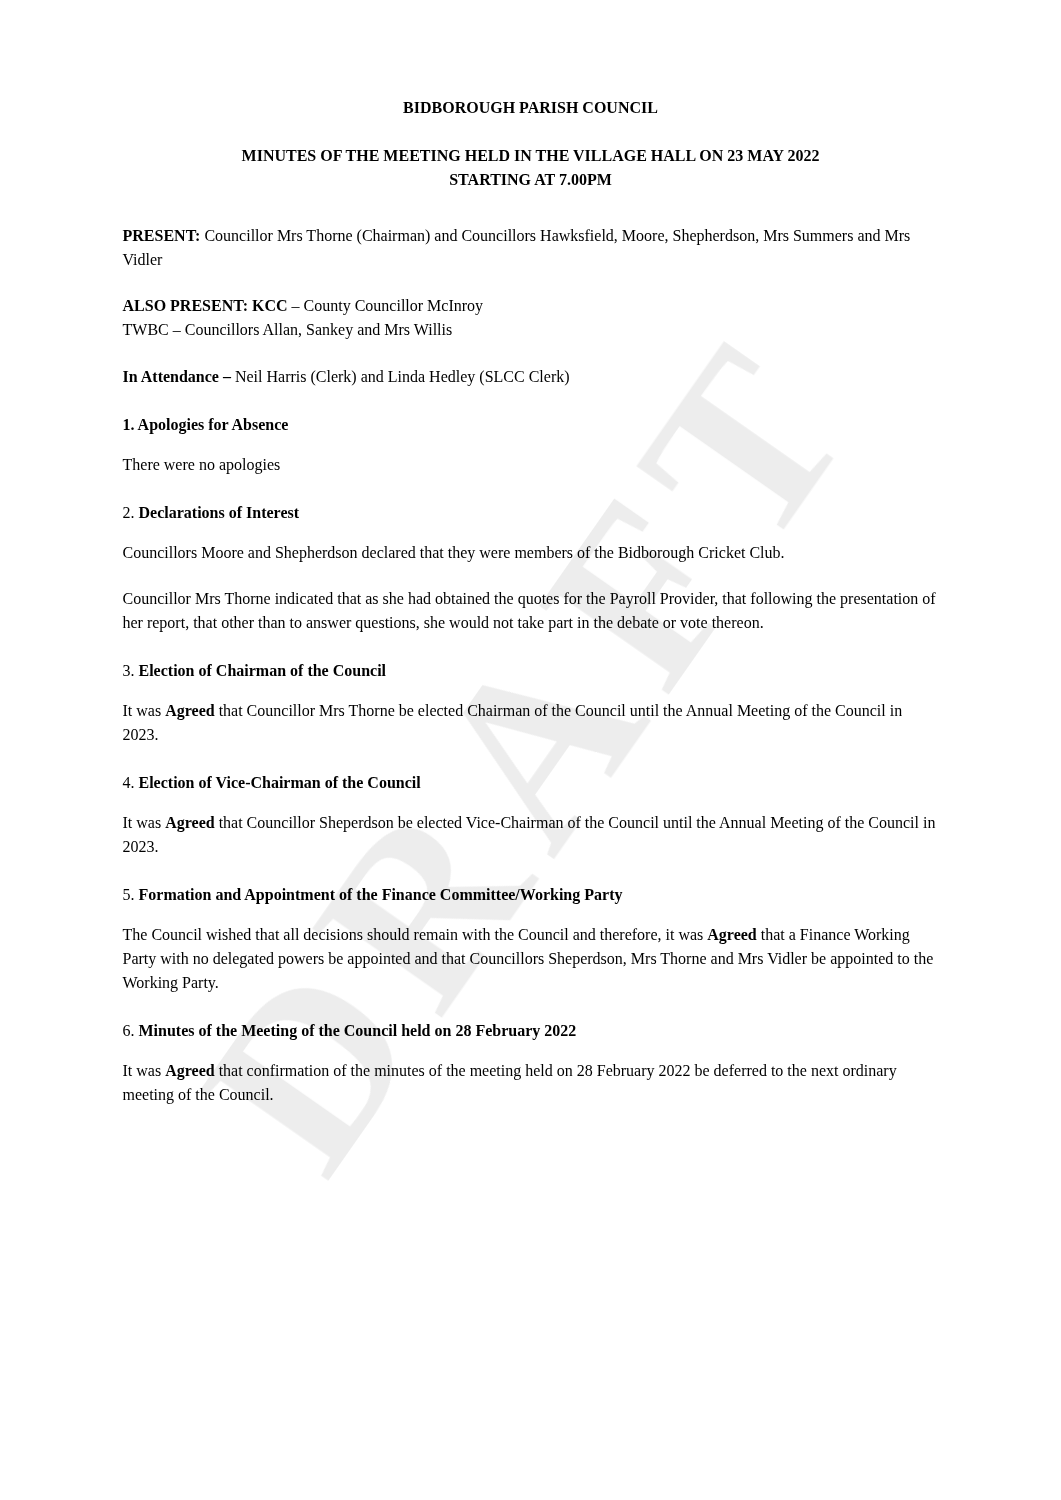DRAFT
BIDBOROUGH PARISH COUNCIL
MINUTES OF THE MEETING HELD IN THE VILLAGE HALL ON 23 MAY 2022
STARTING AT 7.00PM
PRESENT: Councillor Mrs Thorne (Chairman) and Councillors Hawksfield, Moore, Shepherdson, Mrs Summers and Mrs Vidler
ALSO PRESENT: KCC – County Councillor McInroy
TWBC – Councillors Allan, Sankey and Mrs Willis
In Attendance – Neil Harris (Clerk) and Linda Hedley (SLCC Clerk)
1. Apologies for Absence
There were no apologies
2. Declarations of Interest
Councillors Moore and Shepherdson declared that they were members of the Bidborough Cricket Club.
Councillor Mrs Thorne indicated that as she had obtained the quotes for the Payroll Provider, that following the presentation of her report, that other than to answer questions, she would not take part in the debate or vote thereon.
3. Election of Chairman of the Council
It was Agreed that Councillor Mrs Thorne be elected Chairman of the Council until the Annual Meeting of the Council in 2023.
4. Election of Vice-Chairman of the Council
It was Agreed that Councillor Sheperdson be elected Vice-Chairman of the Council until the Annual Meeting of the Council in 2023.
5. Formation and Appointment of the Finance Committee/Working Party
The Council wished that all decisions should remain with the Council and therefore, it was Agreed that a Finance Working Party with no delegated powers be appointed and that Councillors Sheperdson, Mrs Thorne and Mrs Vidler be appointed to the Working Party.
6. Minutes of the Meeting of the Council held on 28 February 2022
It was Agreed that confirmation of the minutes of the meeting held on 28 February 2022 be deferred to the next ordinary meeting of the Council.